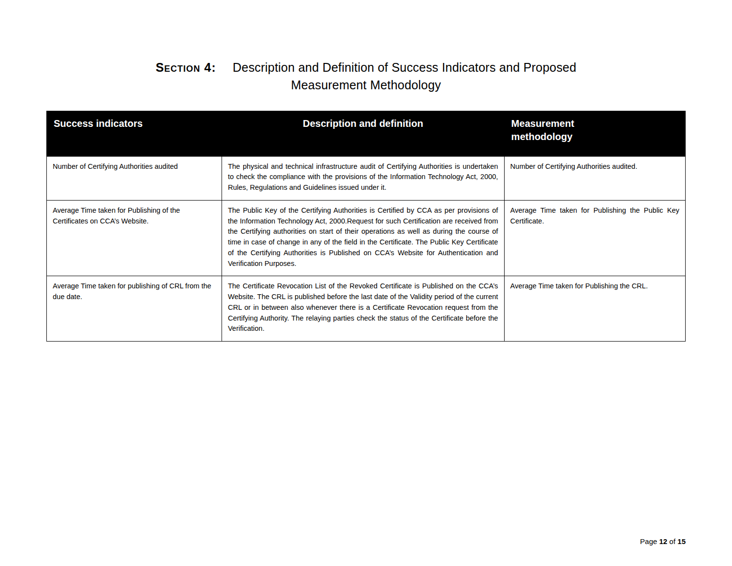Section 4: Description and Definition of Success Indicators and Proposed
Measurement Methodology
| Success indicators | Description and definition | Measurement methodology |
| --- | --- | --- |
| Number of Certifying Authorities audited | The physical and technical infrastructure audit of Certifying Authorities is undertaken to check the compliance with the provisions of the Information Technology Act, 2000, Rules, Regulations and Guidelines issued under it. | Number of Certifying Authorities audited. |
| Average Time taken for Publishing of the Certificates on CCA’s Website. | The Public Key of the Certifying Authorities is Certified by CCA as per provisions of the Information Technology Act, 2000.Request for such Certification are received from the Certifying authorities on start of their operations as well as during the course of time in case of change in any of the field in the Certificate. The Public Key Certificate of the Certifying Authorities is Published on CCA’s Website for Authentication and Verification Purposes. | Average Time taken for Publishing the Public Key Certificate. |
| Average Time taken for publishing of CRL from the due date. | The Certificate Revocation List of the Revoked Certificate is Published on the CCA’s Website. The CRL is published before the last date of the Validity period of the current CRL or in between also whenever there is a Certificate Revocation request from the Certifying Authority. The relaying parties check the status of the Certificate before the Verification. | Average Time taken for Publishing the CRL. |
Page 12 of 15